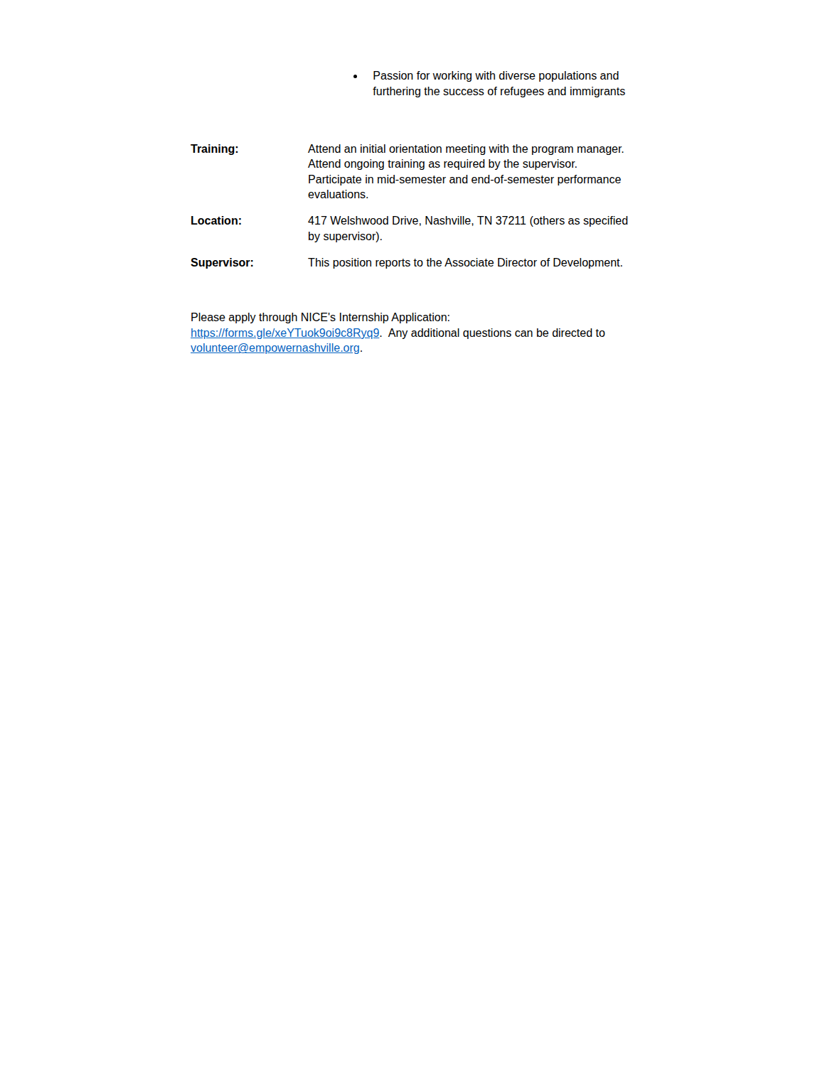Passion for working with diverse populations and furthering the success of refugees and immigrants
| Training: | Attend an initial orientation meeting with the program manager. Attend ongoing training as required by the supervisor. Participate in mid-semester and end-of-semester performance evaluations. |
| Location: | 417 Welshwood Drive, Nashville, TN 37211 (others as specified by supervisor). |
| Supervisor: | This position reports to the Associate Director of Development. |
Please apply through NICE's Internship Application: https://forms.gle/xeYTuok9oi9c8Ryq9. Any additional questions can be directed to volunteer@empowernashville.org.